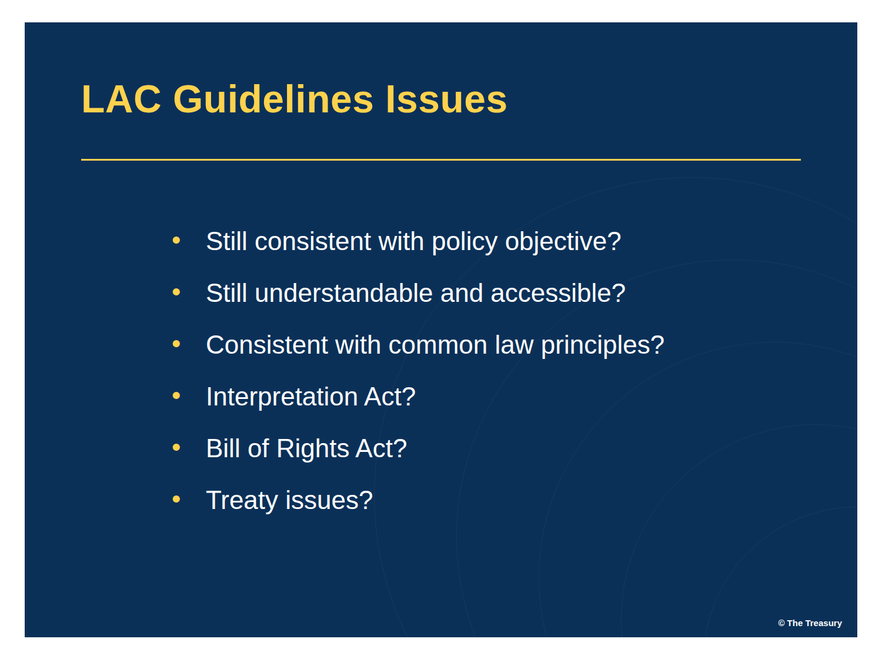LAC Guidelines Issues
Still consistent with policy objective?
Still understandable and accessible?
Consistent with common law principles?
Interpretation Act?
Bill of Rights Act?
Treaty issues?
© The Treasury